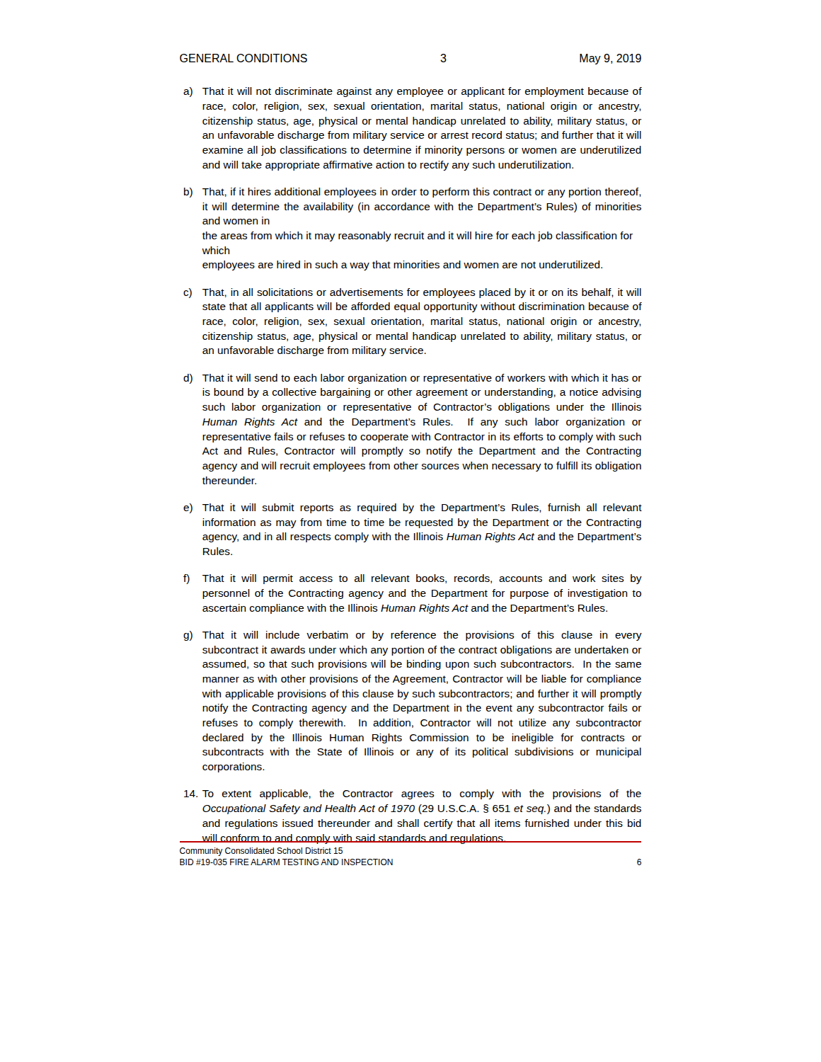GENERAL CONDITIONS
3
May 9, 2019
a)
That it will not discriminate against any employee or applicant for employment because of race, color, religion, sex, sexual orientation, marital status, national origin or ancestry, citizenship status, age, physical or mental handicap unrelated to ability, military status, or an unfavorable discharge from military service or arrest record status; and further that it will examine all job classifications to determine if minority persons or women are underutilized and will take appropriate affirmative action to rectify any such underutilization.
b)
That, if it hires additional employees in order to perform this contract or any portion thereof, it will determine the availability (in accordance with the Department’s Rules) of minorities and women in
the areas from which it may reasonably recruit and it will hire for each job classification for which
employees are hired in such a way that minorities and women are not underutilized.
c)
That, in all solicitations or advertisements for employees placed by it or on its behalf, it will state that all applicants will be afforded equal opportunity without discrimination because of race, color, religion, sex, sexual orientation, marital status, national origin or ancestry, citizenship status, age, physical or mental handicap unrelated to ability, military status, or an unfavorable discharge from military service.
d)
That it will send to each labor organization or representative of workers with which it has or is bound by a collective bargaining or other agreement or understanding, a notice advising such labor organization or representative of Contractor’s obligations under the Illinois Human Rights Act and the Department’s Rules. If any such labor organization or representative fails or refuses to cooperate with Contractor in its efforts to comply with such Act and Rules, Contractor will promptly so notify the Department and the Contracting agency and will recruit employees from other sources when necessary to fulfill its obligation thereunder.
e)
That it will submit reports as required by the Department’s Rules, furnish all relevant information as may from time to time be requested by the Department or the Contracting agency, and in all respects comply with the Illinois Human Rights Act and the Department’s Rules.
f)
That it will permit access to all relevant books, records, accounts and work sites by personnel of the Contracting agency and the Department for purpose of investigation to ascertain compliance with the Illinois Human Rights Act and the Department’s Rules.
g)
That it will include verbatim or by reference the provisions of this clause in every subcontract it awards under which any portion of the contract obligations are undertaken or assumed, so that such provisions will be binding upon such subcontractors. In the same manner as with other provisions of the Agreement, Contractor will be liable for compliance with applicable provisions of this clause by such subcontractors; and further it will promptly notify the Contracting agency and the Department in the event any subcontractor fails or refuses to comply therewith. In addition, Contractor will not utilize any subcontractor declared by the Illinois Human Rights Commission to be ineligible for contracts or subcontracts with the State of Illinois or any of its political subdivisions or municipal corporations.
14.
To extent applicable, the Contractor agrees to comply with the provisions of the Occupational Safety and Health Act of 1970 (29 U.S.C.A. § 651 et seq.) and the standards and regulations issued thereunder and shall certify that all items furnished under this bid will conform to and comply with said standards and regulations.
Community Consolidated School District 15
BID #19-035 FIRE ALARM TESTING AND INSPECTION
6